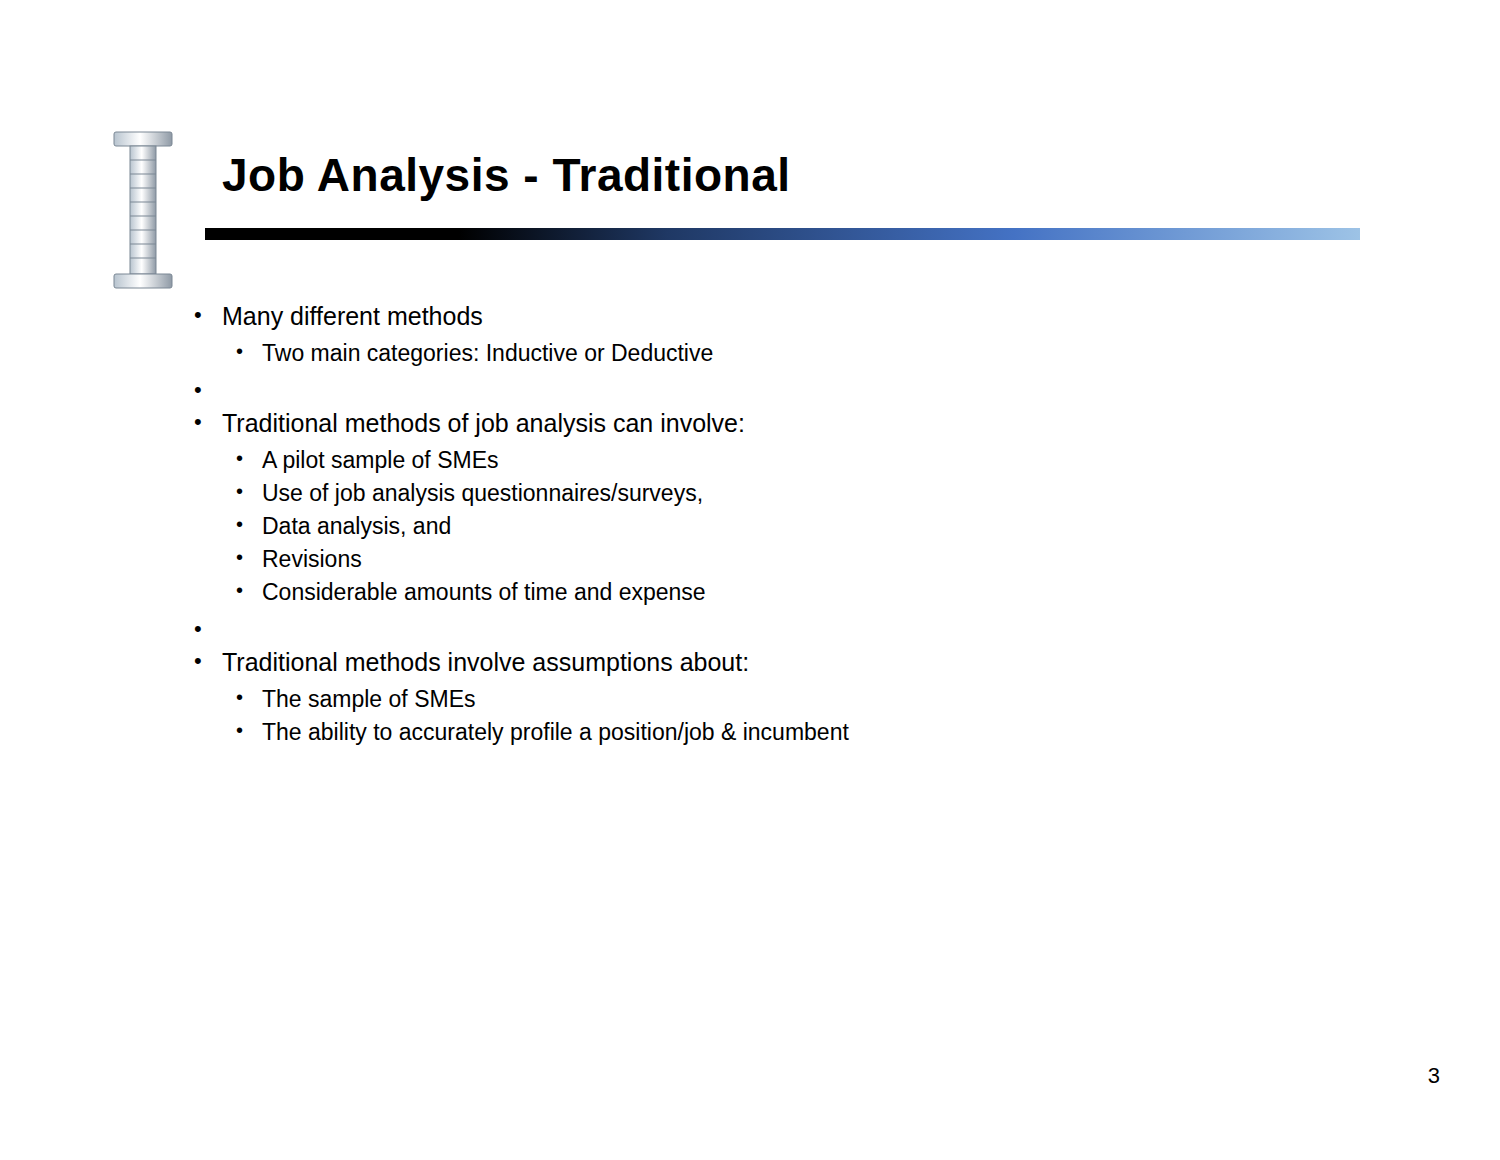Job Analysis - Traditional
Many different methods
Two main categories: Inductive or Deductive
Traditional methods of job analysis can involve:
A pilot sample of SMEs
Use of job analysis questionnaires/surveys,
Data analysis, and
Revisions
Considerable amounts of time and expense
Traditional methods involve assumptions about:
The sample of SMEs
The ability to accurately profile a position/job & incumbent
3